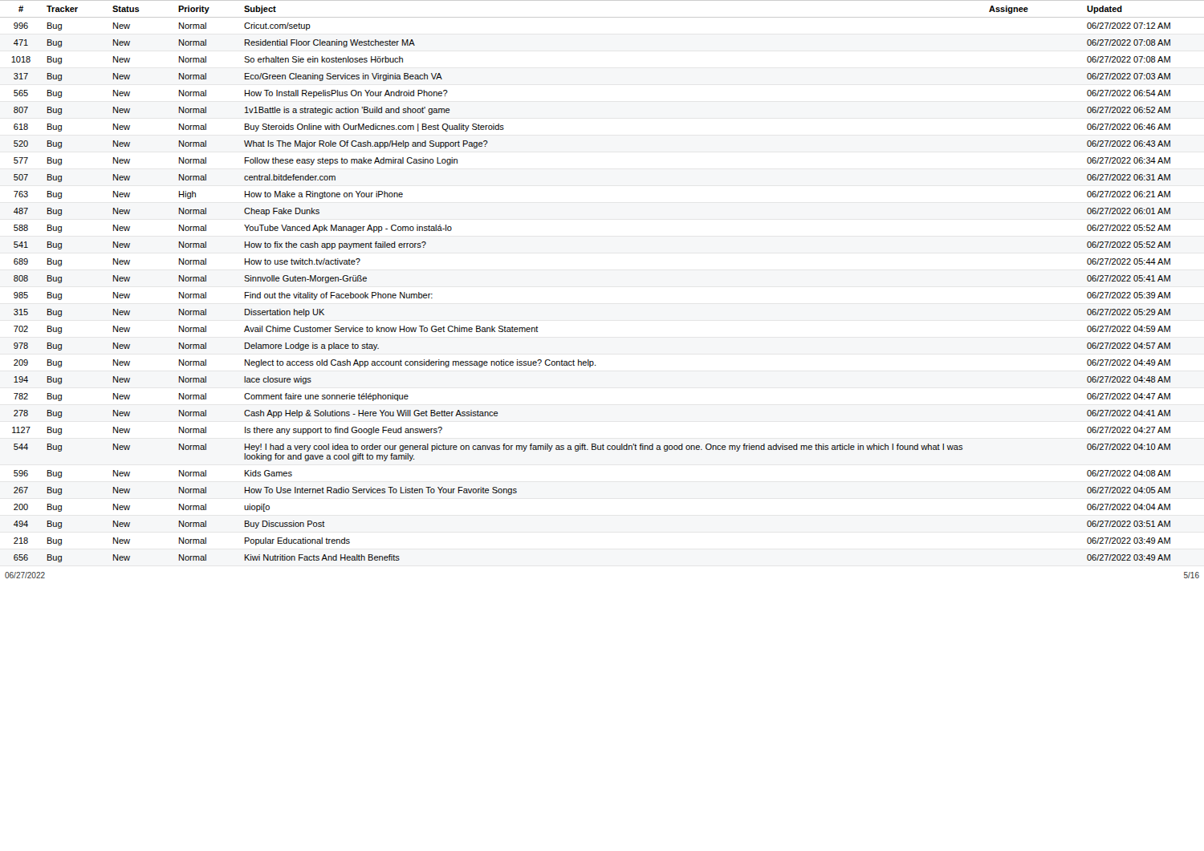| # | Tracker | Status | Priority | Subject | Assignee | Updated |
| --- | --- | --- | --- | --- | --- | --- |
| 996 | Bug | New | Normal | Cricut.com/setup | | 06/27/2022 07:12 AM |
| 471 | Bug | New | Normal | Residential Floor Cleaning Westchester MA | | 06/27/2022 07:08 AM |
| 1018 | Bug | New | Normal | So erhalten Sie ein kostenloses Hörbuch | | 06/27/2022 07:08 AM |
| 317 | Bug | New | Normal | Eco/Green Cleaning Services in Virginia Beach VA | | 06/27/2022 07:03 AM |
| 565 | Bug | New | Normal | How To Install RepelisPlus On Your Android Phone? | | 06/27/2022 06:54 AM |
| 807 | Bug | New | Normal | 1v1Battle is a strategic action 'Build and shoot' game | | 06/27/2022 06:52 AM |
| 618 | Bug | New | Normal | Buy Steroids Online with OurMedicnes.com / Best Quality Steroids | | 06/27/2022 06:46 AM |
| 520 | Bug | New | Normal | What Is The Major Role Of Cash.app/Help and Support Page? | | 06/27/2022 06:43 AM |
| 577 | Bug | New | Normal | Follow these easy steps to make Admiral Casino Login | | 06/27/2022 06:34 AM |
| 507 | Bug | New | Normal | central.bitdefender.com | | 06/27/2022 06:31 AM |
| 763 | Bug | New | High | How to Make a Ringtone on Your iPhone | | 06/27/2022 06:21 AM |
| 487 | Bug | New | Normal | Cheap Fake Dunks | | 06/27/2022 06:01 AM |
| 588 | Bug | New | Normal | YouTube Vanced Apk Manager App - Como instalá-lo | | 06/27/2022 05:52 AM |
| 541 | Bug | New | Normal | How to fix the cash app payment failed errors? | | 06/27/2022 05:52 AM |
| 689 | Bug | New | Normal | How to use twitch.tv/activate? | | 06/27/2022 05:44 AM |
| 808 | Bug | New | Normal | Sinnvolle Guten-Morgen-Grüße | | 06/27/2022 05:41 AM |
| 985 | Bug | New | Normal | Find out the vitality of Facebook Phone Number: | | 06/27/2022 05:39 AM |
| 315 | Bug | New | Normal | Dissertation help UK | | 06/27/2022 05:29 AM |
| 702 | Bug | New | Normal | Avail Chime Customer Service to know How To Get Chime Bank Statement | | 06/27/2022 04:59 AM |
| 978 | Bug | New | Normal | Delamore Lodge is a place to stay. | | 06/27/2022 04:57 AM |
| 209 | Bug | New | Normal | Neglect to access old Cash App account considering message notice issue? Contact help. | | 06/27/2022 04:49 AM |
| 194 | Bug | New | Normal | lace closure wigs | | 06/27/2022 04:48 AM |
| 782 | Bug | New | Normal | Comment faire une sonnerie téléphonique | | 06/27/2022 04:47 AM |
| 278 | Bug | New | Normal | Cash App Help & Solutions - Here You Will Get Better Assistance | | 06/27/2022 04:41 AM |
| 1127 | Bug | New | Normal | Is there any support to find Google Feud answers? | | 06/27/2022 04:27 AM |
| 544 | Bug | New | Normal | Hey! I had a very cool idea to order our general picture on canvas for my family as a gift. But couldn't find a good one. Once my friend advised me this article in which I found what I was looking for and gave a cool gift to my family. | | 06/27/2022 04:10 AM |
| 596 | Bug | New | Normal | Kids Games | | 06/27/2022 04:08 AM |
| 267 | Bug | New | Normal | How To Use Internet Radio Services To Listen To Your Favorite Songs | | 06/27/2022 04:05 AM |
| 200 | Bug | New | Normal | uiopi[o | | 06/27/2022 04:04 AM |
| 494 | Bug | New | Normal | Buy Discussion Post | | 06/27/2022 03:51 AM |
| 218 | Bug | New | Normal | Popular Educational trends | | 06/27/2022 03:49 AM |
| 656 | Bug | New | Normal | Kiwi Nutrition Facts And Health Benefits | | 06/27/2022 03:49 AM |
06/27/2022 5/16